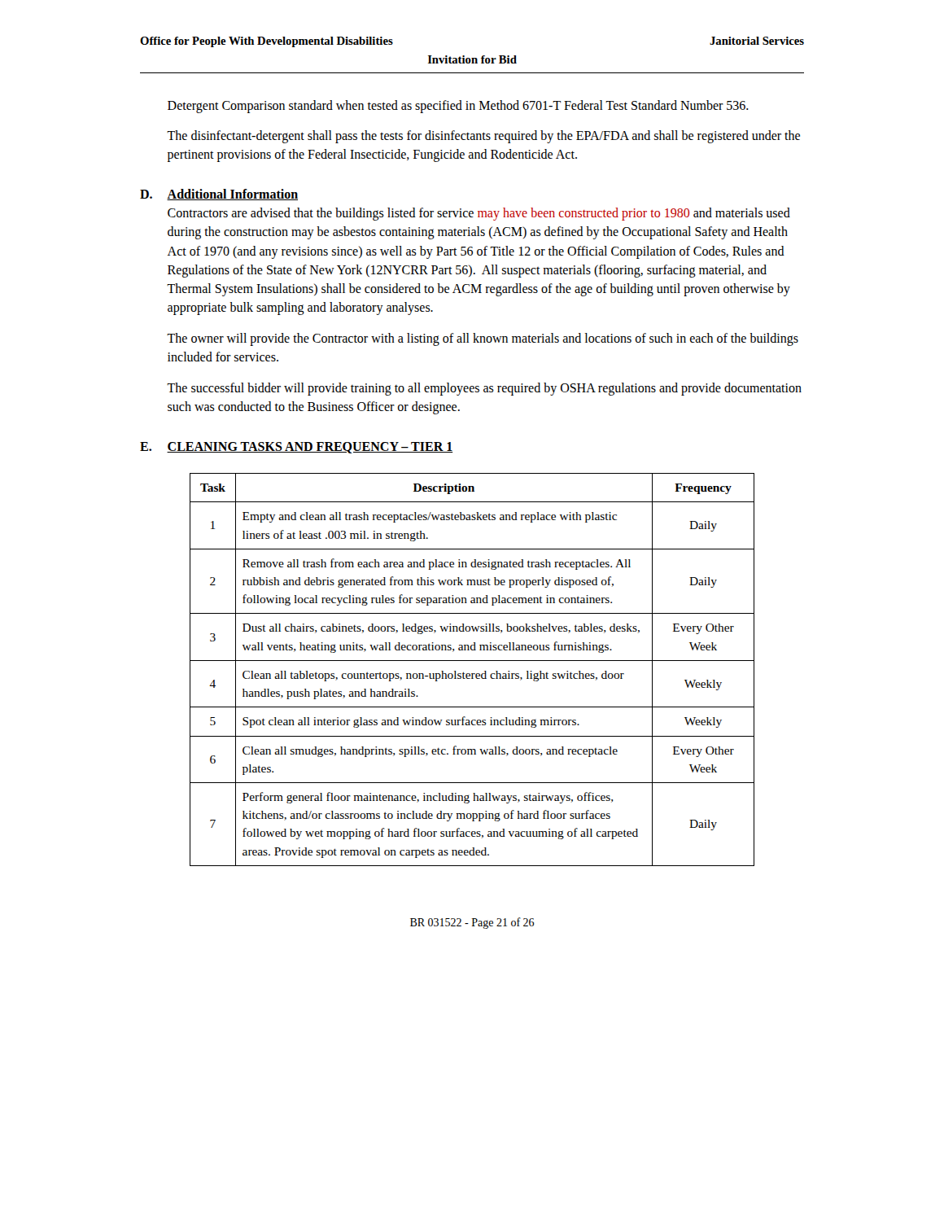Office for People With Developmental Disabilities Janitorial Services
Invitation for Bid
Detergent Comparison standard when tested as specified in Method 6701-T Federal Test Standard Number 536.
The disinfectant-detergent shall pass the tests for disinfectants required by the EPA/FDA and shall be registered under the pertinent provisions of the Federal Insecticide, Fungicide and Rodenticide Act.
D. Additional Information
Contractors are advised that the buildings listed for service may have been constructed prior to 1980 and materials used during the construction may be asbestos containing materials (ACM) as defined by the Occupational Safety and Health Act of 1970 (and any revisions since) as well as by Part 56 of Title 12 or the Official Compilation of Codes, Rules and Regulations of the State of New York (12NYCRR Part 56). All suspect materials (flooring, surfacing material, and Thermal System Insulations) shall be considered to be ACM regardless of the age of building until proven otherwise by appropriate bulk sampling and laboratory analyses.
The owner will provide the Contractor with a listing of all known materials and locations of such in each of the buildings included for services.
The successful bidder will provide training to all employees as required by OSHA regulations and provide documentation such was conducted to the Business Officer or designee.
E. CLEANING TASKS AND FREQUENCY – TIER 1
| Task | Description | Frequency |
| --- | --- | --- |
| 1 | Empty and clean all trash receptacles/wastebaskets and replace with plastic liners of at least .003 mil. in strength. | Daily |
| 2 | Remove all trash from each area and place in designated trash receptacles. All rubbish and debris generated from this work must be properly disposed of, following local recycling rules for separation and placement in containers. | Daily |
| 3 | Dust all chairs, cabinets, doors, ledges, windowsills, bookshelves, tables, desks, wall vents, heating units, wall decorations, and miscellaneous furnishings. | Every Other Week |
| 4 | Clean all tabletops, countertops, non-upholstered chairs, light switches, door handles, push plates, and handrails. | Weekly |
| 5 | Spot clean all interior glass and window surfaces including mirrors. | Weekly |
| 6 | Clean all smudges, handprints, spills, etc. from walls, doors, and receptacle plates. | Every Other Week |
| 7 | Perform general floor maintenance, including hallways, stairways, offices, kitchens, and/or classrooms to include dry mopping of hard floor surfaces followed by wet mopping of hard floor surfaces, and vacuuming of all carpeted areas. Provide spot removal on carpets as needed. | Daily |
BR 031522 - Page 21 of 26